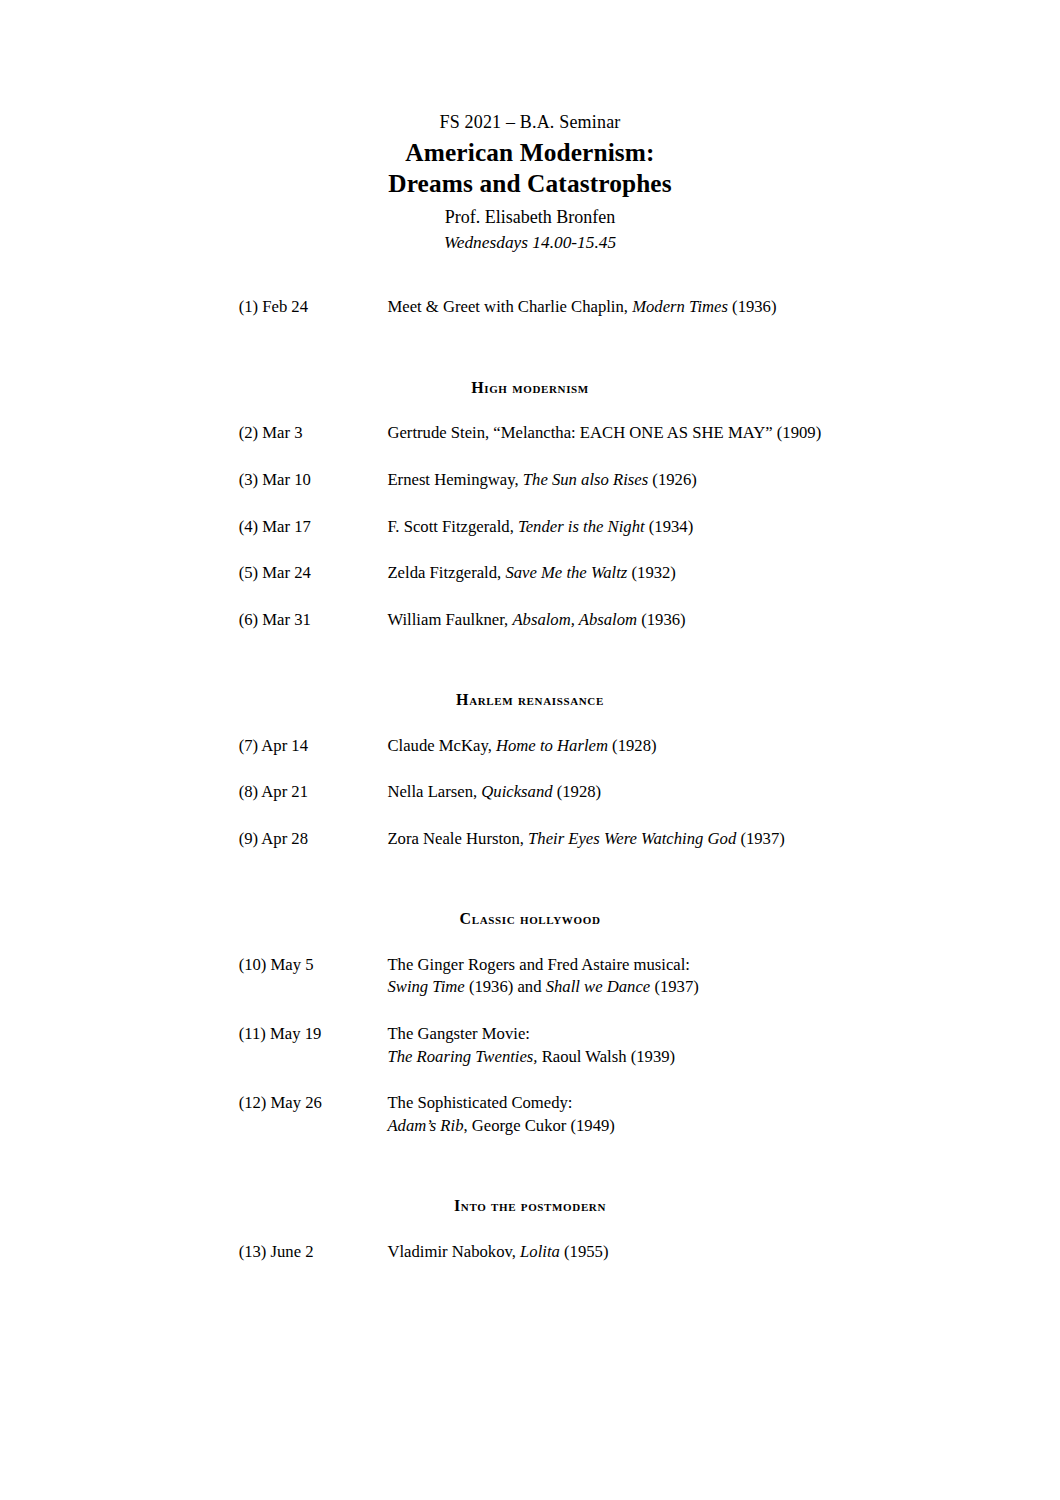FS 2021 – B.A. Seminar
American Modernism:
Dreams and Catastrophes
Prof. Elisabeth Bronfen
Wednesdays 14.00-15.45
| (1) Feb 24 | Meet & Greet with Charlie Chaplin, Modern Times (1936) |
High Modernism
| (2) Mar 3 | Gertrude Stein, “Melanctha: EACH ONE AS SHE MAY” (1909) |
| (3) Mar 10 | Ernest Hemingway, The Sun also Rises (1926) |
| (4) Mar 17 | F. Scott Fitzgerald, Tender is the Night (1934) |
| (5) Mar 24 | Zelda Fitzgerald, Save Me the Waltz (1932) |
| (6) Mar 31 | William Faulkner, Absalom, Absalom (1936) |
Harlem Renaissance
| (7) Apr 14 | Claude McKay, Home to Harlem (1928) |
| (8) Apr 21 | Nella Larsen, Quicksand (1928) |
| (9) Apr 28 | Zora Neale Hurston, Their Eyes Were Watching God (1937) |
Classic Hollywood
| (10) May 5 | The Ginger Rogers and Fred Astaire musical: Swing Time (1936) and Shall we Dance (1937) |
| (11) May 19 | The Gangster Movie: The Roaring Twenties, Raoul Walsh (1939) |
| (12) May 26 | The Sophisticated Comedy: Adam’s Rib , George Cukor (1949) |
Into the Postmodern
| (13) June 2 | Vladimir Nabokov, Lolita (1955) |